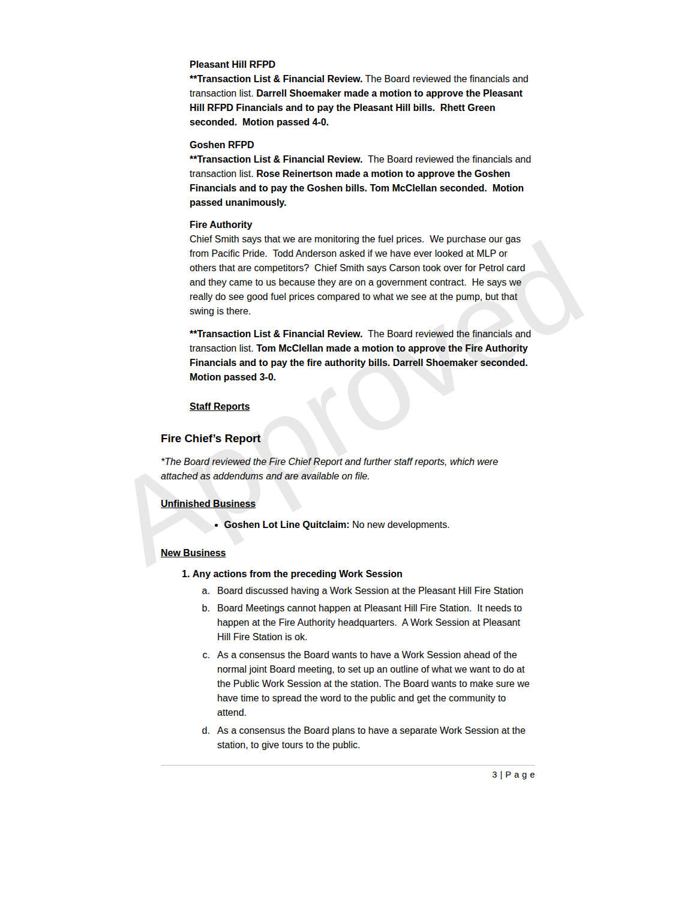Approved
Pleasant Hill RFPD
**Transaction List & Financial Review. The Board reviewed the financials and transaction list. Darrell Shoemaker made a motion to approve the Pleasant Hill RFPD Financials and to pay the Pleasant Hill bills. Rhett Green seconded. Motion passed 4-0.
Goshen RFPD
**Transaction List & Financial Review. The Board reviewed the financials and transaction list. Rose Reinertson made a motion to approve the Goshen Financials and to pay the Goshen bills. Tom McClellan seconded. Motion passed unanimously.
Fire Authority
Chief Smith says that we are monitoring the fuel prices. We purchase our gas from Pacific Pride. Todd Anderson asked if we have ever looked at MLP or others that are competitors? Chief Smith says Carson took over for Petrol card and they came to us because they are on a government contract. He says we really do see good fuel prices compared to what we see at the pump, but that swing is there.
**Transaction List & Financial Review. The Board reviewed the financials and transaction list. Tom McClellan made a motion to approve the Fire Authority Financials and to pay the fire authority bills. Darrell Shoemaker seconded. Motion passed 3-0.
Staff Reports
Fire Chief’s Report
*The Board reviewed the Fire Chief Report and further staff reports, which were attached as addendums and are available on file.
Unfinished Business
Goshen Lot Line Quitclaim: No new developments.
New Business
Any actions from the preceding Work Session
Board discussed having a Work Session at the Pleasant Hill Fire Station
Board Meetings cannot happen at Pleasant Hill Fire Station. It needs to happen at the Fire Authority headquarters. A Work Session at Pleasant Hill Fire Station is ok.
As a consensus the Board wants to have a Work Session ahead of the normal joint Board meeting, to set up an outline of what we want to do at the Public Work Session at the station. The Board wants to make sure we have time to spread the word to the public and get the community to attend.
As a consensus the Board plans to have a separate Work Session at the station, to give tours to the public.
3 | P a g e